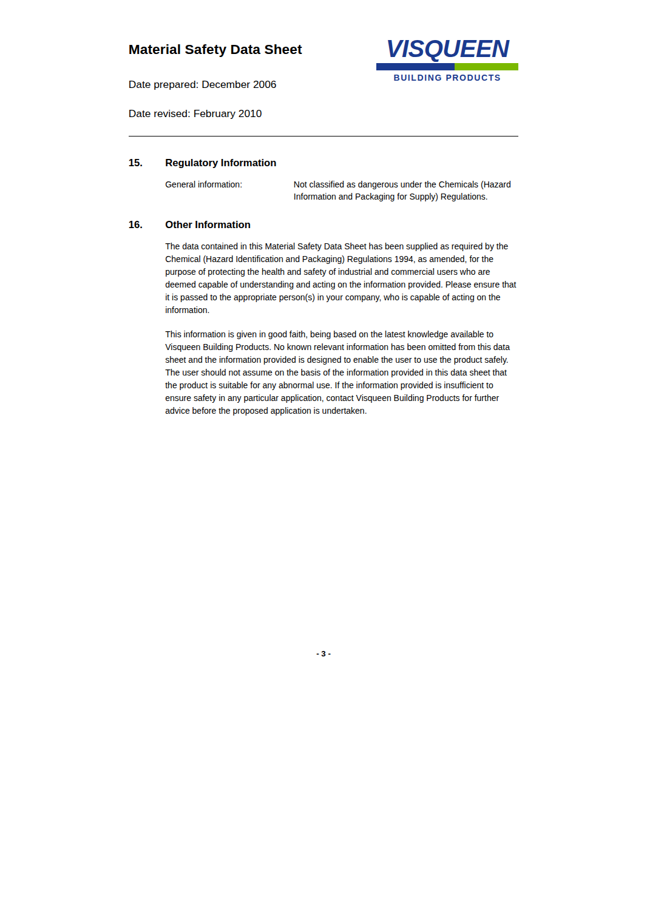VISQUEEN
BUILDING PRODUCTS
Material Safety Data Sheet
Date prepared: December 2006
Date revised: February 2010
15. Regulatory Information
General information:
Not classified as dangerous under the Chemicals (Hazard Information and Packaging for Supply) Regulations.
16. Other Information
The data contained in this Material Safety Data Sheet has been supplied as required by the Chemical (Hazard Identification and Packaging) Regulations 1994, as amended, for the purpose of protecting the health and safety of industrial and commercial users who are deemed capable of understanding and acting on the information provided. Please ensure that it is passed to the appropriate person(s) in your company, who is capable of acting on the information.
This information is given in good faith, being based on the latest knowledge available to Visqueen Building Products. No known relevant information has been omitted from this data sheet and the information provided is designed to enable the user to use the product safely. The user should not assume on the basis of the information provided in this data sheet that the product is suitable for any abnormal use. If the information provided is insufficient to ensure safety in any particular application, contact Visqueen Building Products for further advice before the proposed application is undertaken.
- 3 -